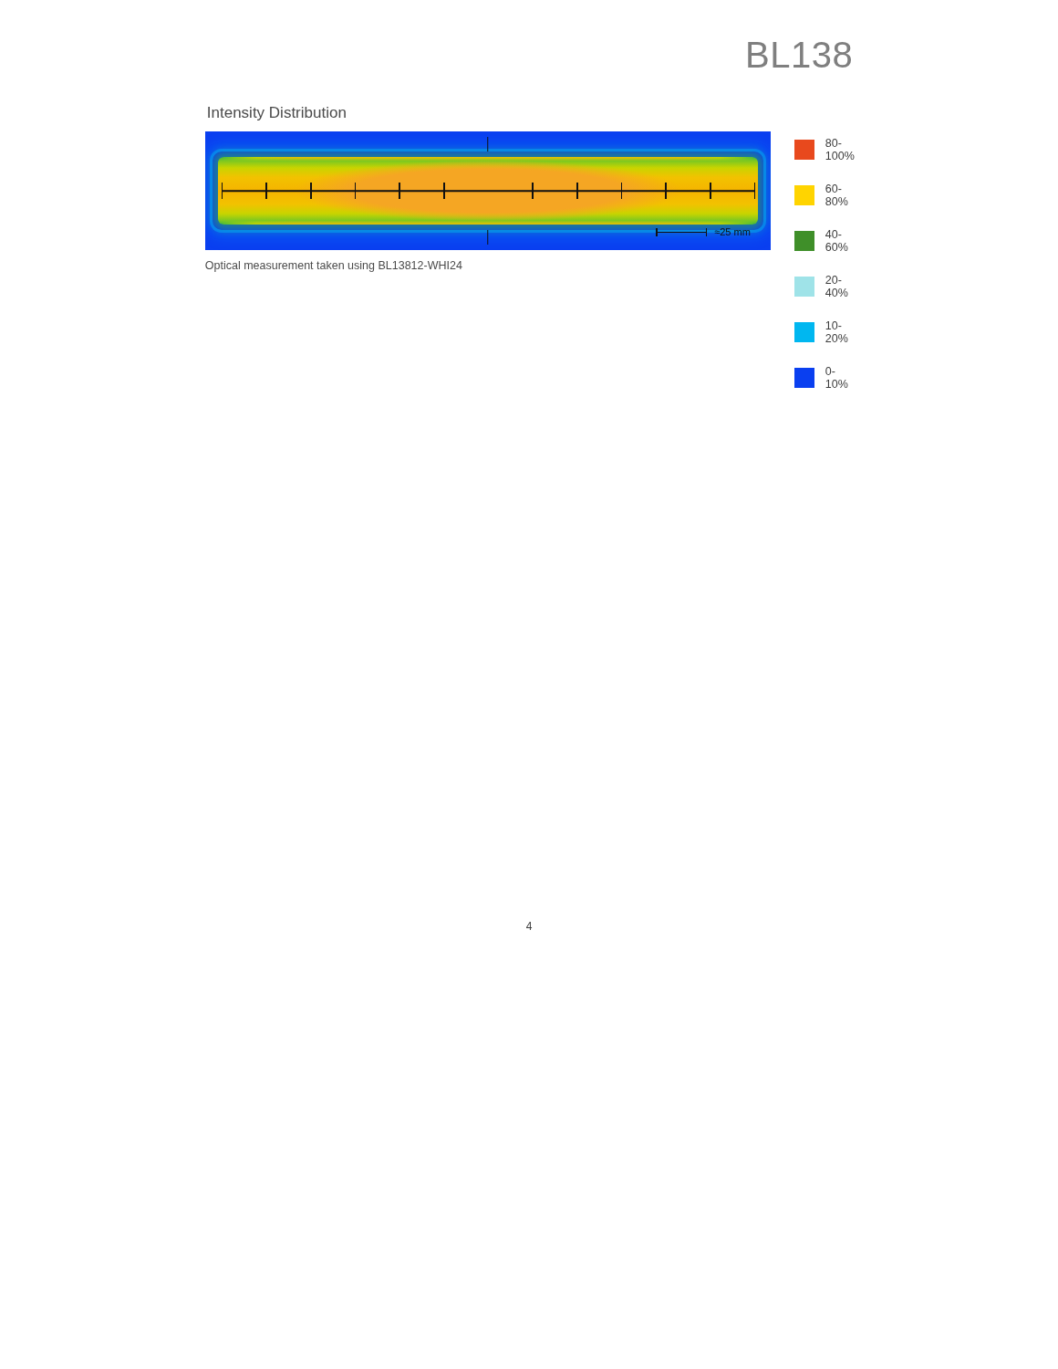BL138
Intensity Distribution
≈25 mm
Optical measurement taken using BL13812-WHI24
80-100%
60-80%
40-60%
20-40%
10-20%
0-10%
4